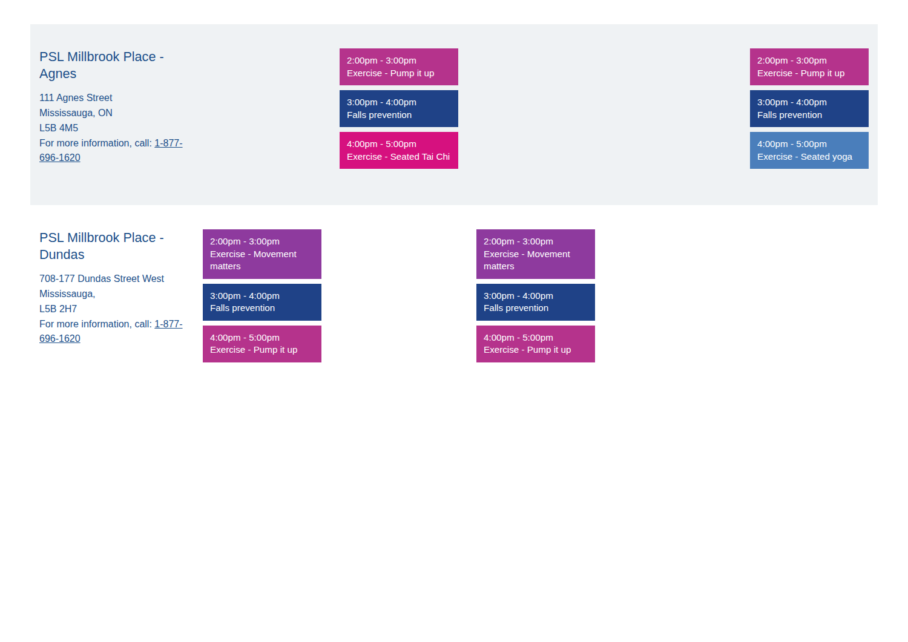PSL Millbrook Place - Agnes
111 Agnes Street
Mississauga, ON
L5B 4M5
For more information, call: 1-877-696-1620
2:00pm - 3:00pm Exercise - Pump it up
3:00pm - 4:00pm Falls prevention
4:00pm - 5:00pm Exercise - Seated Tai Chi
2:00pm - 3:00pm Exercise - Pump it up
3:00pm - 4:00pm Falls prevention
4:00pm - 5:00pm Exercise - Seated yoga
PSL Millbrook Place - Dundas
708-177 Dundas Street West
Mississauga,
L5B 2H7
For more information, call: 1-877-696-1620
2:00pm - 3:00pm Exercise - Movement matters
3:00pm - 4:00pm Falls prevention
4:00pm - 5:00pm Exercise - Pump it up
2:00pm - 3:00pm Exercise - Movement matters
3:00pm - 4:00pm Falls prevention
4:00pm - 5:00pm Exercise - Pump it up